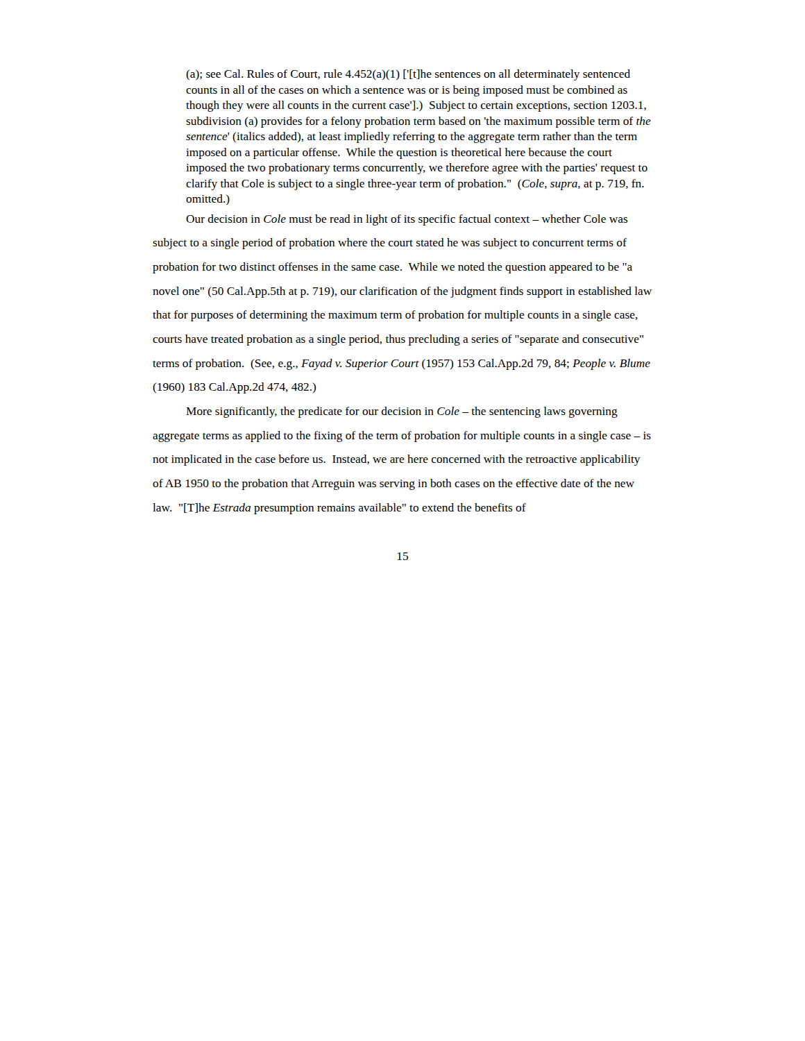(a); see Cal. Rules of Court, rule 4.452(a)(1) ['[t]he sentences on all determinately sentenced counts in all of the cases on which a sentence was or is being imposed must be combined as though they were all counts in the current case'].) Subject to certain exceptions, section 1203.1, subdivision (a) provides for a felony probation term based on 'the maximum possible term of the sentence' (italics added), at least impliedly referring to the aggregate term rather than the term imposed on a particular offense. While the question is theoretical here because the court imposed the two probationary terms concurrently, we therefore agree with the parties' request to clarify that Cole is subject to a single three-year term of probation." (Cole, supra, at p. 719, fn. omitted.)
Our decision in Cole must be read in light of its specific factual context – whether Cole was subject to a single period of probation where the court stated he was subject to concurrent terms of probation for two distinct offenses in the same case. While we noted the question appeared to be "a novel one" (50 Cal.App.5th at p. 719), our clarification of the judgment finds support in established law that for purposes of determining the maximum term of probation for multiple counts in a single case, courts have treated probation as a single period, thus precluding a series of "separate and consecutive" terms of probation. (See, e.g., Fayad v. Superior Court (1957) 153 Cal.App.2d 79, 84; People v. Blume (1960) 183 Cal.App.2d 474, 482.)
More significantly, the predicate for our decision in Cole – the sentencing laws governing aggregate terms as applied to the fixing of the term of probation for multiple counts in a single case – is not implicated in the case before us. Instead, we are here concerned with the retroactive applicability of AB 1950 to the probation that Arreguin was serving in both cases on the effective date of the new law. "[T]he Estrada presumption remains available" to extend the benefits of
15